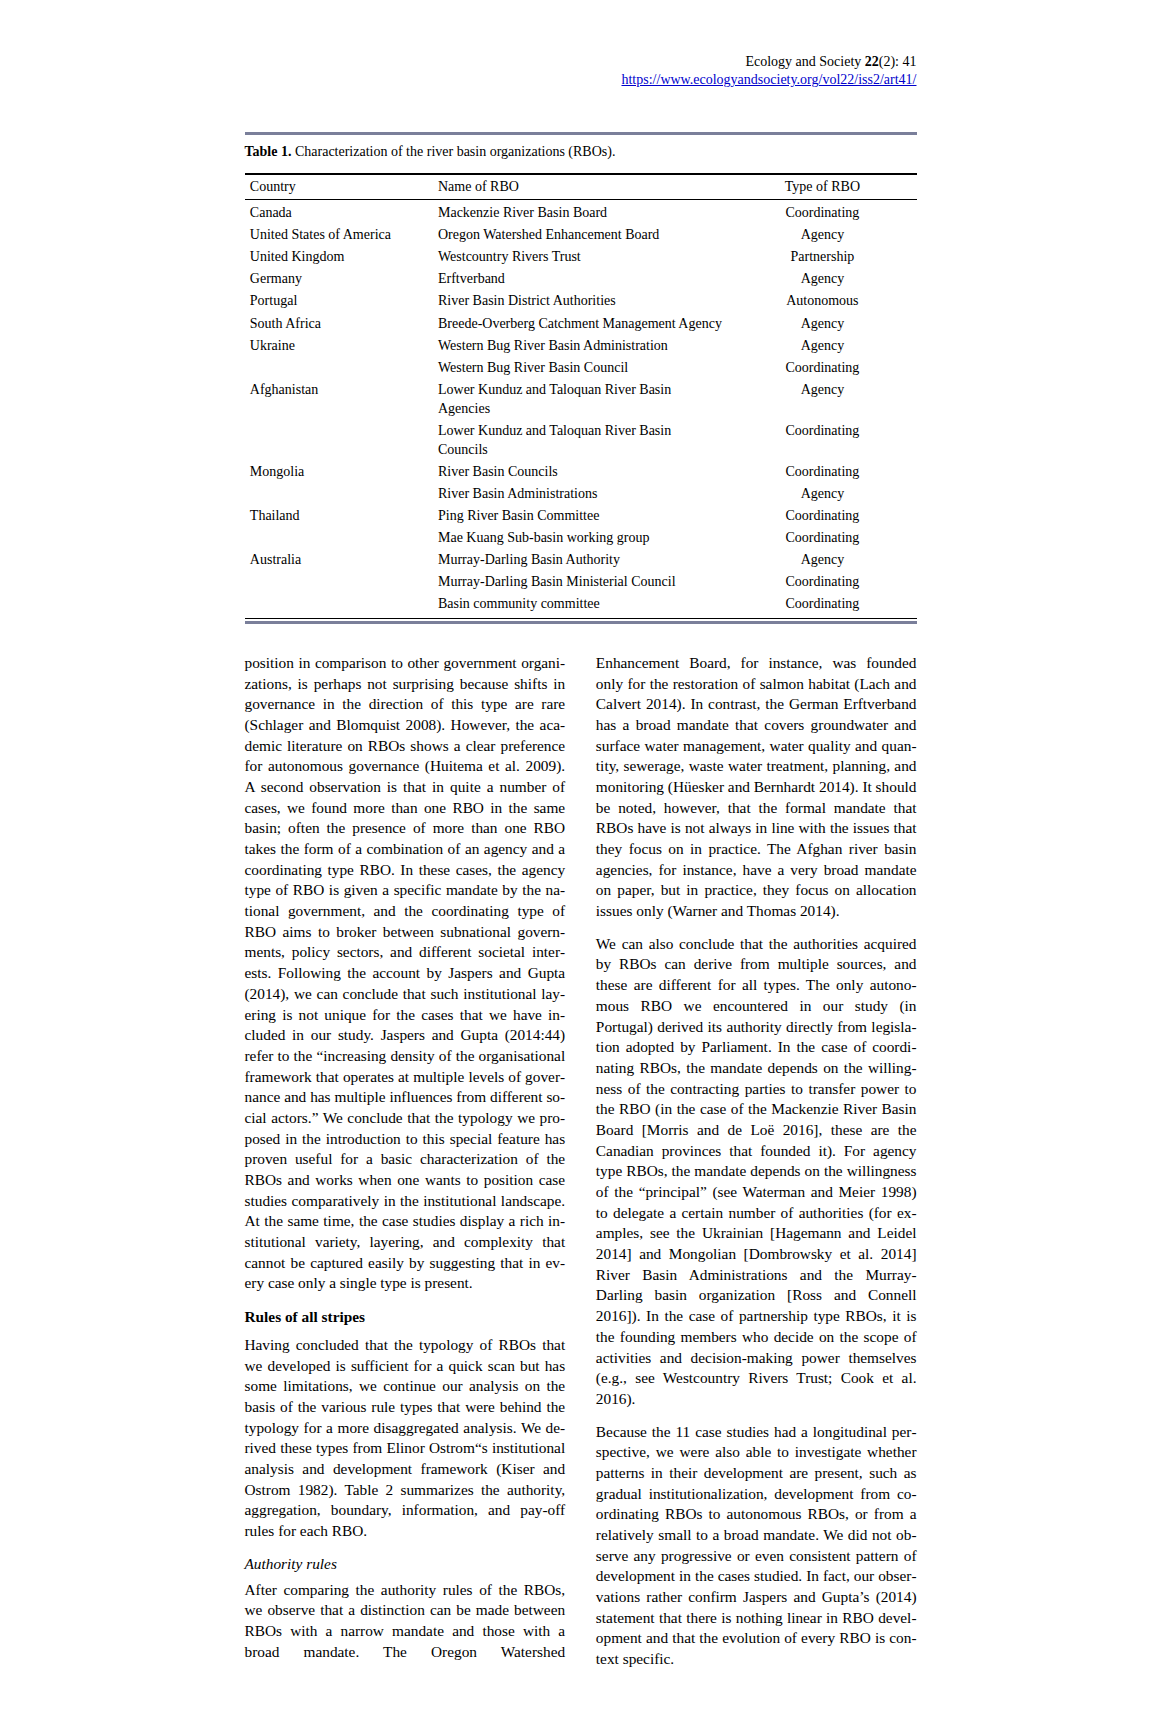Ecology and Society 22(2): 41
https://www.ecologyandsociety.org/vol22/iss2/art41/
Table 1. Characterization of the river basin organizations (RBOs).
| Country | Name of RBO | Type of RBO |
| --- | --- | --- |
| Canada | Mackenzie River Basin Board | Coordinating |
| United States of America | Oregon Watershed Enhancement Board | Agency |
| United Kingdom | Westcountry Rivers Trust | Partnership |
| Germany | Erftverband | Agency |
| Portugal | River Basin District Authorities | Autonomous |
| South Africa | Breede-Overberg Catchment Management Agency | Agency |
| Ukraine | Western Bug River Basin Administration | Agency |
| | Western Bug River Basin Council | Coordinating |
| Afghanistan | Lower Kunduz and Taloquan River Basin Agencies | Agency |
| | Lower Kunduz and Taloquan River Basin Councils | Coordinating |
| Mongolia | River Basin Councils | Coordinating |
| | River Basin Administrations | Agency |
| Thailand | Ping River Basin Committee | Coordinating |
| | Mae Kuang Sub-basin working group | Coordinating |
| Australia | Murray-Darling Basin Authority | Agency |
| | Murray-Darling Basin Ministerial Council | Coordinating |
| | Basin community committee | Coordinating |
position in comparison to other government organizations, is perhaps not surprising because shifts in governance in the direction of this type are rare (Schlager and Blomquist 2008). However, the academic literature on RBOs shows a clear preference for autonomous governance (Huitema et al. 2009). A second observation is that in quite a number of cases, we found more than one RBO in the same basin; often the presence of more than one RBO takes the form of a combination of an agency and a coordinating type RBO. In these cases, the agency type of RBO is given a specific mandate by the national government, and the coordinating type of RBO aims to broker between subnational governments, policy sectors, and different societal interests. Following the account by Jaspers and Gupta (2014), we can conclude that such institutional layering is not unique for the cases that we have included in our study. Jaspers and Gupta (2014:44) refer to the “increasing density of the organisational framework that operates at multiple levels of governance and has multiple influences from different social actors.” We conclude that the typology we proposed in the introduction to this special feature has proven useful for a basic characterization of the RBOs and works when one wants to position case studies comparatively in the institutional landscape. At the same time, the case studies display a rich institutional variety, layering, and complexity that cannot be captured easily by suggesting that in every case only a single type is present.
Rules of all stripes
Having concluded that the typology of RBOs that we developed is sufficient for a quick scan but has some limitations, we continue our analysis on the basis of the various rule types that were behind the typology for a more disaggregated analysis. We derived these types from Elinor Ostrom“s institutional analysis and development framework (Kiser and Ostrom 1982). Table 2 summarizes the authority, aggregation, boundary, information, and pay-off rules for each RBO.
Authority rules
After comparing the authority rules of the RBOs, we observe that a distinction can be made between RBOs with a narrow mandate and those with a broad mandate. The Oregon Watershed Enhancement Board, for instance, was founded only for the restoration of salmon habitat (Lach and Calvert 2014). In contrast, the German Erftverband has a broad mandate that covers groundwater and surface water management, water quality and quantity, sewerage, waste water treatment, planning, and monitoring (Hüesker and Bernhardt 2014). It should be noted, however, that the formal mandate that RBOs have is not always in line with the issues that they focus on in practice. The Afghan river basin agencies, for instance, have a very broad mandate on paper, but in practice, they focus on allocation issues only (Warner and Thomas 2014).
We can also conclude that the authorities acquired by RBOs can derive from multiple sources, and these are different for all types. The only autonomous RBO we encountered in our study (in Portugal) derived its authority directly from legislation adopted by Parliament. In the case of coordinating RBOs, the mandate depends on the willingness of the contracting parties to transfer power to the RBO (in the case of the Mackenzie River Basin Board [Morris and de Loë 2016], these are the Canadian provinces that founded it). For agency type RBOs, the mandate depends on the willingness of the “principal” (see Waterman and Meier 1998) to delegate a certain number of authorities (for examples, see the Ukrainian [Hagemann and Leidel 2014] and Mongolian [Dombrowsky et al. 2014] River Basin Administrations and the Murray-Darling basin organization [Ross and Connell 2016]). In the case of partnership type RBOs, it is the founding members who decide on the scope of activities and decision-making power themselves (e.g., see Westcountry Rivers Trust; Cook et al. 2016).
Because the 11 case studies had a longitudinal perspective, we were also able to investigate whether patterns in their development are present, such as gradual institutionalization, development from coordinating RBOs to autonomous RBOs, or from a relatively small to a broad mandate. We did not observe any progressive or even consistent pattern of development in the cases studied. In fact, our observations rather confirm Jaspers and Gupta’s (2014) statement that there is nothing linear in RBO development and that the evolution of every RBO is context specific.